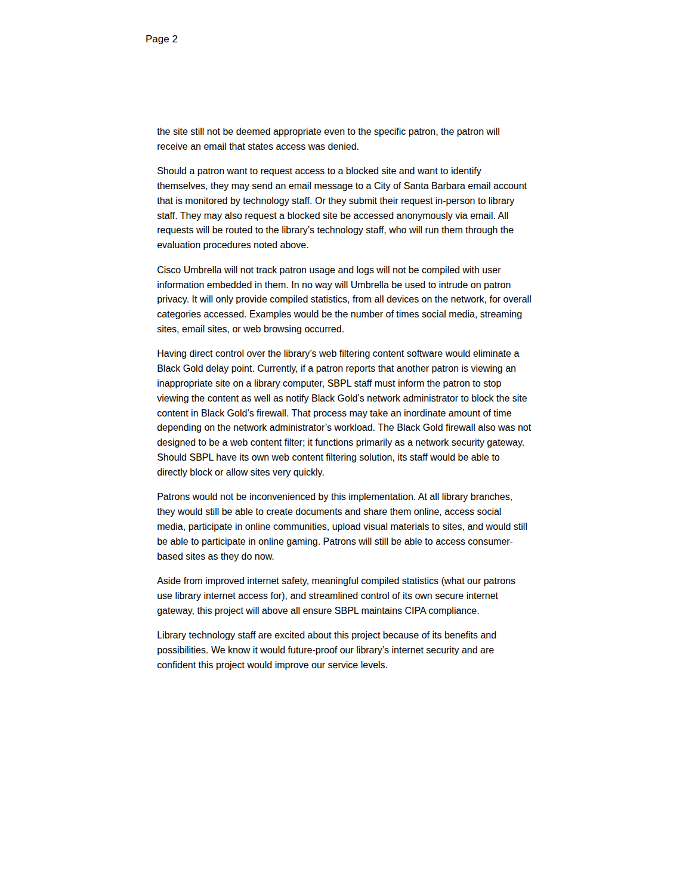Page 2
the site still not be deemed appropriate even to the specific patron, the patron will receive an email that states access was denied.
Should a patron want to request access to a blocked site and want to identify themselves, they may send an email message to a City of Santa Barbara email account that is monitored by technology staff. Or they submit their request in-person to library staff. They may also request a blocked site be accessed anonymously via email. All requests will be routed to the library’s technology staff, who will run them through the evaluation procedures noted above.
Cisco Umbrella will not track patron usage and logs will not be compiled with user information embedded in them. In no way will Umbrella be used to intrude on patron privacy. It will only provide compiled statistics, from all devices on the network, for overall categories accessed. Examples would be the number of times social media, streaming sites, email sites, or web browsing occurred.
Having direct control over the library’s web filtering content software would eliminate a Black Gold delay point. Currently, if a patron reports that another patron is viewing an inappropriate site on a library computer, SBPL staff must inform the patron to stop viewing the content as well as notify Black Gold’s network administrator to block the site content in Black Gold’s firewall. That process may take an inordinate amount of time depending on the network administrator’s workload. The Black Gold firewall also was not designed to be a web content filter; it functions primarily as a network security gateway. Should SBPL have its own web content filtering solution, its staff would be able to directly block or allow sites very quickly.
Patrons would not be inconvenienced by this implementation. At all library branches, they would still be able to create documents and share them online, access social media, participate in online communities, upload visual materials to sites, and would still be able to participate in online gaming. Patrons will still be able to access consumer-based sites as they do now.
Aside from improved internet safety, meaningful compiled statistics (what our patrons use library internet access for), and streamlined control of its own secure internet gateway, this project will above all ensure SBPL maintains CIPA compliance.
Library technology staff are excited about this project because of its benefits and possibilities. We know it would future-proof our library’s internet security and are confident this project would improve our service levels.